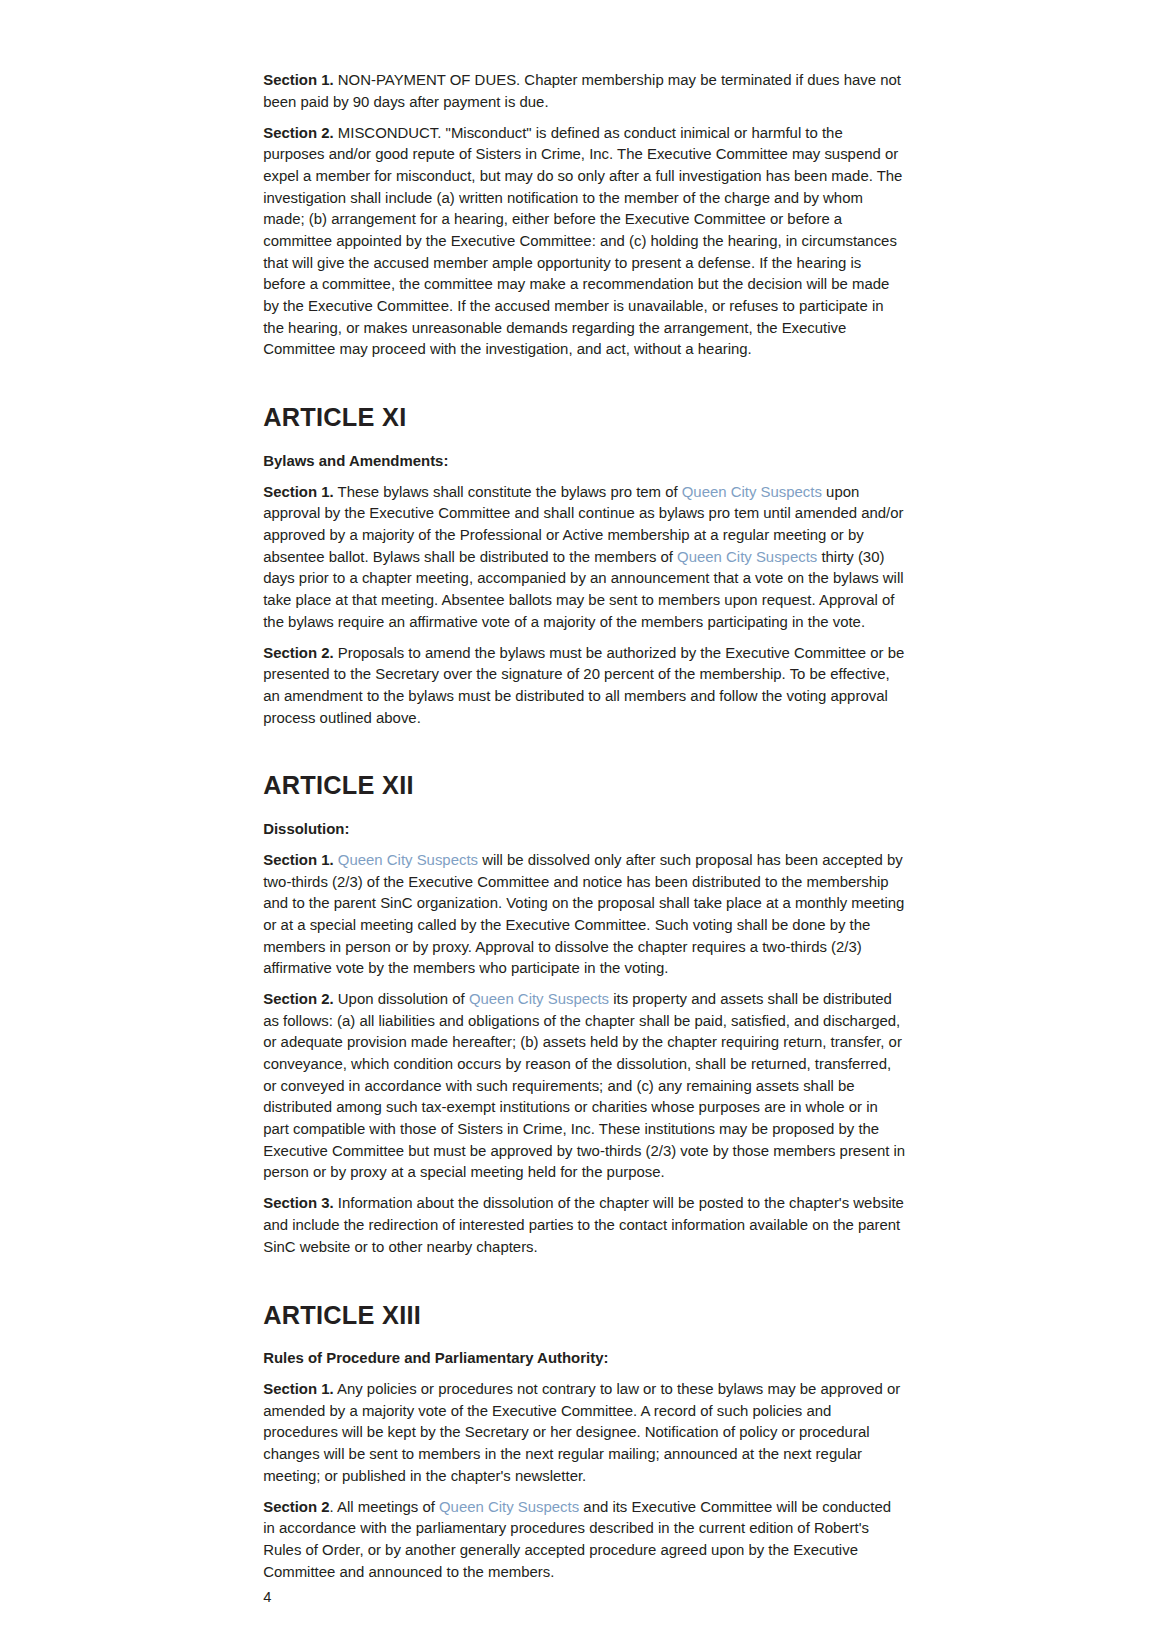Section 1. NON-PAYMENT OF DUES. Chapter membership may be terminated if dues have not been paid by 90 days after payment is due.
Section 2. MISCONDUCT. "Misconduct" is defined as conduct inimical or harmful to the purposes and/or good repute of Sisters in Crime, Inc. The Executive Committee may suspend or expel a member for misconduct, but may do so only after a full investigation has been made. The investigation shall include (a) written notification to the member of the charge and by whom made; (b) arrangement for a hearing, either before the Executive Committee or before a committee appointed by the Executive Committee: and (c) holding the hearing, in circumstances that will give the accused member ample opportunity to present a defense. If the hearing is before a committee, the committee may make a recommendation but the decision will be made by the Executive Committee. If the accused member is unavailable, or refuses to participate in the hearing, or makes unreasonable demands regarding the arrangement, the Executive Committee may proceed with the investigation, and act, without a hearing.
ARTICLE XI
Bylaws and Amendments:
Section 1. These bylaws shall constitute the bylaws pro tem of Queen City Suspects upon approval by the Executive Committee and shall continue as bylaws pro tem until amended and/or approved by a majority of the Professional or Active membership at a regular meeting or by absentee ballot. Bylaws shall be distributed to the members of Queen City Suspects thirty (30) days prior to a chapter meeting, accompanied by an announcement that a vote on the bylaws will take place at that meeting. Absentee ballots may be sent to members upon request. Approval of the bylaws require an affirmative vote of a majority of the members participating in the vote.
Section 2. Proposals to amend the bylaws must be authorized by the Executive Committee or be presented to the Secretary over the signature of 20 percent of the membership. To be effective, an amendment to the bylaws must be distributed to all members and follow the voting approval process outlined above.
ARTICLE XII
Dissolution:
Section 1. Queen City Suspects will be dissolved only after such proposal has been accepted by two-thirds (2/3) of the Executive Committee and notice has been distributed to the membership and to the parent SinC organization. Voting on the proposal shall take place at a monthly meeting or at a special meeting called by the Executive Committee. Such voting shall be done by the members in person or by proxy. Approval to dissolve the chapter requires a two-thirds (2/3) affirmative vote by the members who participate in the voting.
Section 2. Upon dissolution of Queen City Suspects its property and assets shall be distributed as follows: (a) all liabilities and obligations of the chapter shall be paid, satisfied, and discharged, or adequate provision made hereafter; (b) assets held by the chapter requiring return, transfer, or conveyance, which condition occurs by reason of the dissolution, shall be returned, transferred, or conveyed in accordance with such requirements; and (c) any remaining assets shall be distributed among such tax-exempt institutions or charities whose purposes are in whole or in part compatible with those of Sisters in Crime, Inc. These institutions may be proposed by the Executive Committee but must be approved by two-thirds (2/3) vote by those members present in person or by proxy at a special meeting held for the purpose.
Section 3. Information about the dissolution of the chapter will be posted to the chapter's website and include the redirection of interested parties to the contact information available on the parent SinC website or to other nearby chapters.
ARTICLE XIII
Rules of Procedure and Parliamentary Authority:
Section 1. Any policies or procedures not contrary to law or to these bylaws may be approved or amended by a majority vote of the Executive Committee. A record of such policies and procedures will be kept by the Secretary or her designee. Notification of policy or procedural changes will be sent to members in the next regular mailing; announced at the next regular meeting; or published in the chapter's newsletter.
Section 2. All meetings of Queen City Suspects and its Executive Committee will be conducted in accordance with the parliamentary procedures described in the current edition of Robert's Rules of Order, or by another generally accepted procedure agreed upon by the Executive Committee and announced to the members.
4